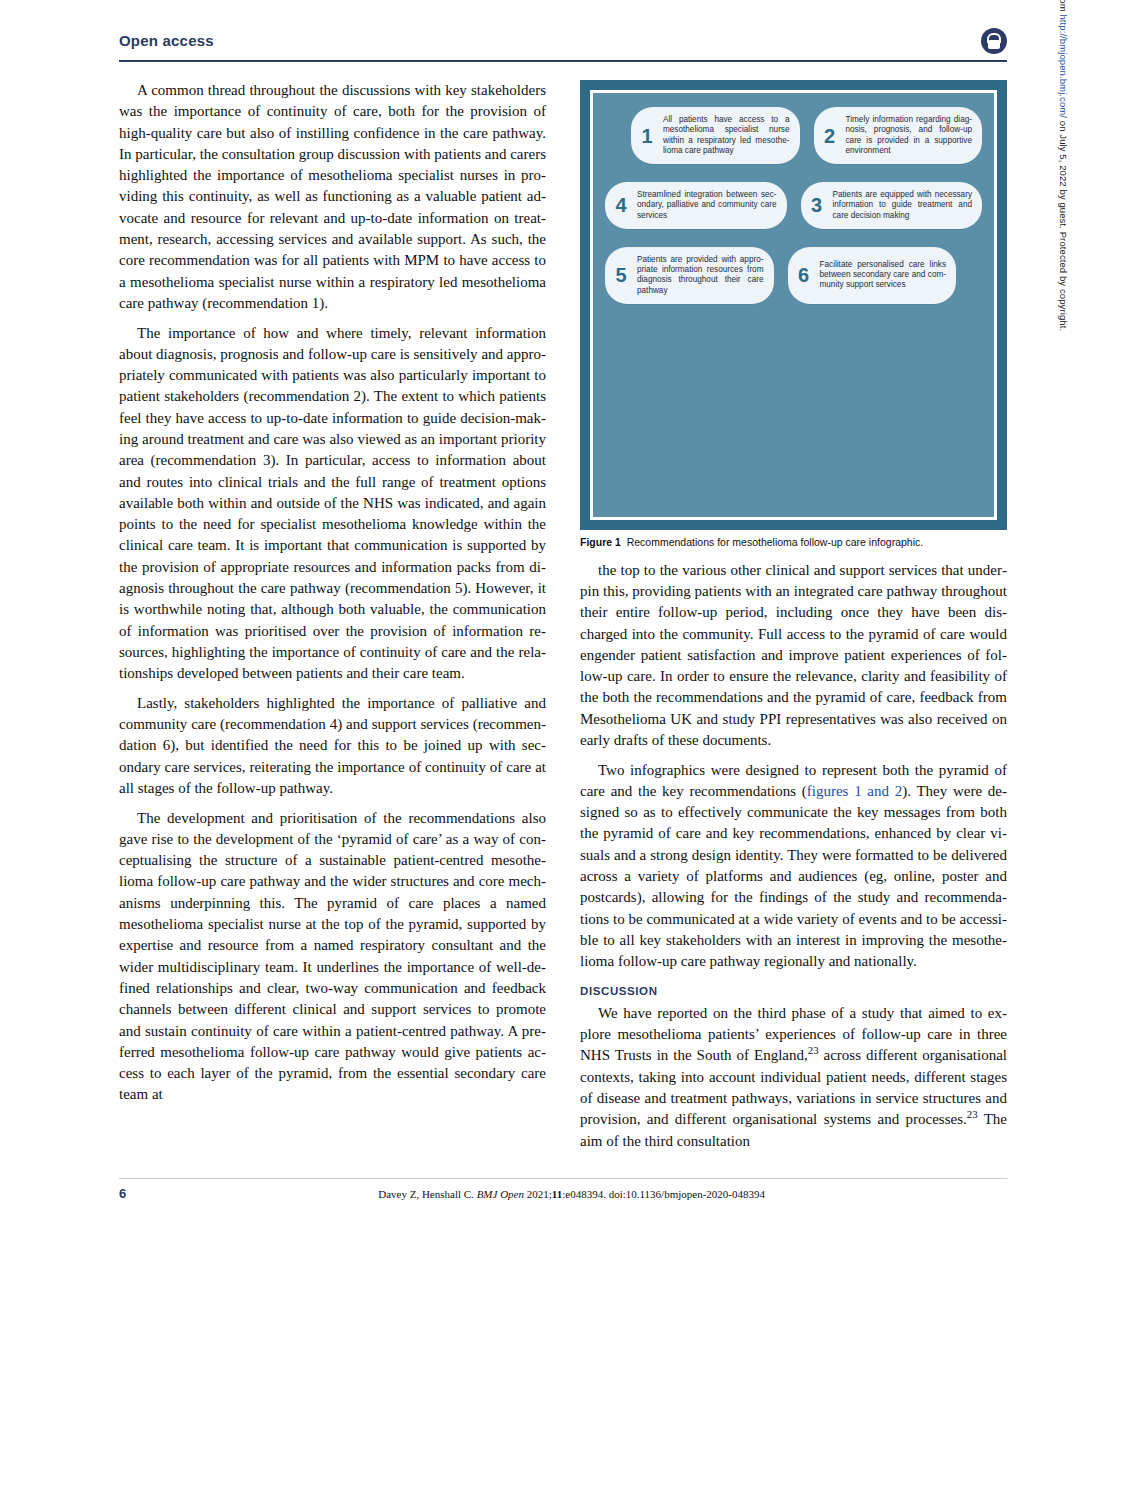BMJ Open: first published as 10.1136/bmjopen-2020-048394 on 10 November 2021. Downloaded from http://bmjopen.bmj.com/ on July 5, 2022 by guest. Protected by copyright.
Open access
A common thread throughout the discussions with key stakeholders was the importance of continuity of care, both for the provision of high-quality care but also of instilling confidence in the care pathway. In particular, the consultation group discussion with patients and carers highlighted the importance of mesothelioma specialist nurses in providing this continuity, as well as functioning as a valuable patient advocate and resource for relevant and up-to-date information on treatment, research, accessing services and available support. As such, the core recommendation was for all patients with MPM to have access to a mesothelioma specialist nurse within a respiratory led mesothelioma care pathway (recommendation 1).
The importance of how and where timely, relevant information about diagnosis, prognosis and follow-up care is sensitively and appropriately communicated with patients was also particularly important to patient stakeholders (recommendation 2). The extent to which patients feel they have access to up-to-date information to guide decision-making around treatment and care was also viewed as an important priority area (recommendation 3). In particular, access to information about and routes into clinical trials and the full range of treatment options available both within and outside of the NHS was indicated, and again points to the need for specialist mesothelioma knowledge within the clinical care team. It is important that communication is supported by the provision of appropriate resources and information packs from diagnosis throughout the care pathway (recommendation 5). However, it is worthwhile noting that, although both valuable, the communication of information was prioritised over the provision of information resources, highlighting the importance of continuity of care and the relationships developed between patients and their care team.
Lastly, stakeholders highlighted the importance of palliative and community care (recommendation 4) and support services (recommendation 6), but identified the need for this to be joined up with secondary care services, reiterating the importance of continuity of care at all stages of the follow-up pathway.
The development and prioritisation of the recommendations also gave rise to the development of the ‘pyramid of care’ as a way of conceptualising the structure of a sustainable patient-centred mesothelioma follow-up care pathway and the wider structures and core mechanisms underpinning this. The pyramid of care places a named mesothelioma specialist nurse at the top of the pyramid, supported by expertise and resource from a named respiratory consultant and the wider multidisciplinary team. It underlines the importance of well-defined relationships and clear, two-way communication and feedback channels between different clinical and support services to promote and sustain continuity of care within a patient-centred pathway. A preferred mesothelioma follow-up care pathway would give patients access to each layer of the pyramid, from the essential secondary care team at
1 All patients have access to a mesothelioma specialist nurse within a respiratory led mesothelioma care pathway
2 Timely information regarding diagnosis, prognosis, and follow-up care is provided in a supportive environment
4 Streamlined integration between secondary, palliative and community care services
3 Patients are equipped with necessary information to guide treatment and care decision making
5 Patients are provided with appropriate information resources from diagnosis throughout their care pathway
6 Facilitate personalised care links between secondary care and community support services
Figure 1 Recommendations for mesothelioma follow-up care infographic.
the top to the various other clinical and support services that underpin this, providing patients with an integrated care pathway throughout their entire follow-up period, including once they have been discharged into the community. Full access to the pyramid of care would engender patient satisfaction and improve patient experiences of follow-up care. In order to ensure the relevance, clarity and feasibility of the both the recommendations and the pyramid of care, feedback from Mesothelioma UK and study PPI representatives was also received on early drafts of these documents.
Two infographics were designed to represent both the pyramid of care and the key recommendations (figures 1 and 2). They were designed so as to effectively communicate the key messages from both the pyramid of care and key recommendations, enhanced by clear visuals and a strong design identity. They were formatted to be delivered across a variety of platforms and audiences (eg, online, poster and postcards), allowing for the findings of the study and recommendations to be communicated at a wide variety of events and to be accessible to all key stakeholders with an interest in improving the mesothelioma follow-up care pathway regionally and nationally.
Discussion
We have reported on the third phase of a study that aimed to explore mesothelioma patients’ experiences of follow-up care in three NHS Trusts in the South of England,23 across different organisational contexts, taking into account individual patient needs, different stages of disease and treatment pathways, variations in service structures and provision, and different organisational systems and processes.23 The aim of the third consultation
6
Davey Z, Henshall C. BMJ Open 2021;11:e048394. doi:10.1136/bmjopen-2020-048394